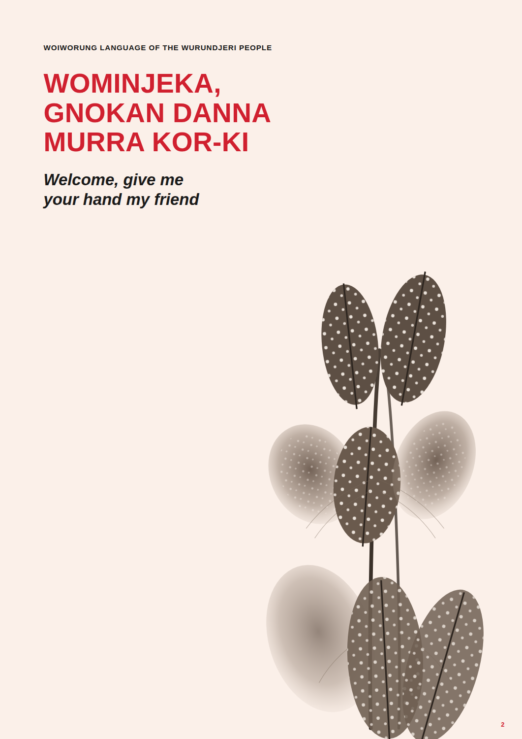Woiworung language of the Wurundjeri people
Wominjeka,
Gnokan Danna
Murra Kor-ki
Welcome, give me
your hand my friend
2